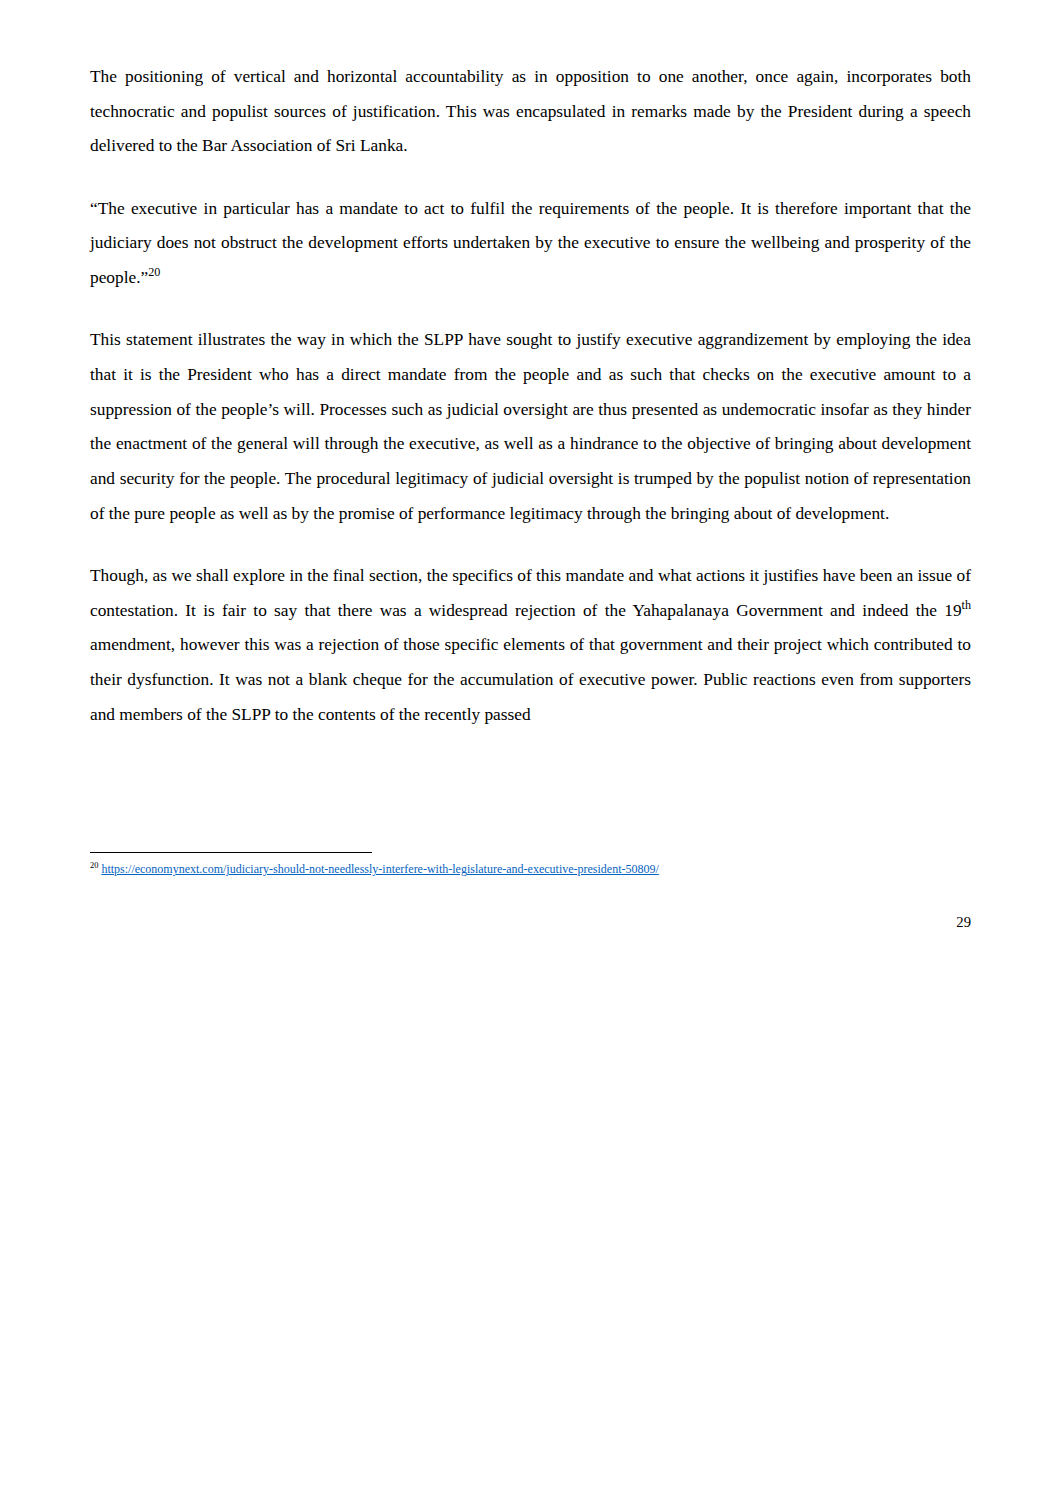The positioning of vertical and horizontal accountability as in opposition to one another, once again, incorporates both technocratic and populist sources of justification. This was encapsulated in remarks made by the President during a speech delivered to the Bar Association of Sri Lanka.
“The executive in particular has a mandate to act to fulfil the requirements of the people. It is therefore important that the judiciary does not obstruct the development efforts undertaken by the executive to ensure the wellbeing and prosperity of the people.”20
This statement illustrates the way in which the SLPP have sought to justify executive aggrandizement by employing the idea that it is the President who has a direct mandate from the people and as such that checks on the executive amount to a suppression of the people’s will. Processes such as judicial oversight are thus presented as undemocratic insofar as they hinder the enactment of the general will through the executive, as well as a hindrance to the objective of bringing about development and security for the people. The procedural legitimacy of judicial oversight is trumped by the populist notion of representation of the pure people as well as by the promise of performance legitimacy through the bringing about of development.
Though, as we shall explore in the final section, the specifics of this mandate and what actions it justifies have been an issue of contestation. It is fair to say that there was a widespread rejection of the Yahapalanaya Government and indeed the 19th amendment, however this was a rejection of those specific elements of that government and their project which contributed to their dysfunction. It was not a blank cheque for the accumulation of executive power. Public reactions even from supporters and members of the SLPP to the contents of the recently passed
20 https://economynext.com/judiciary-should-not-needlessly-interfere-with-legislature-and-executive-president-50809/
29